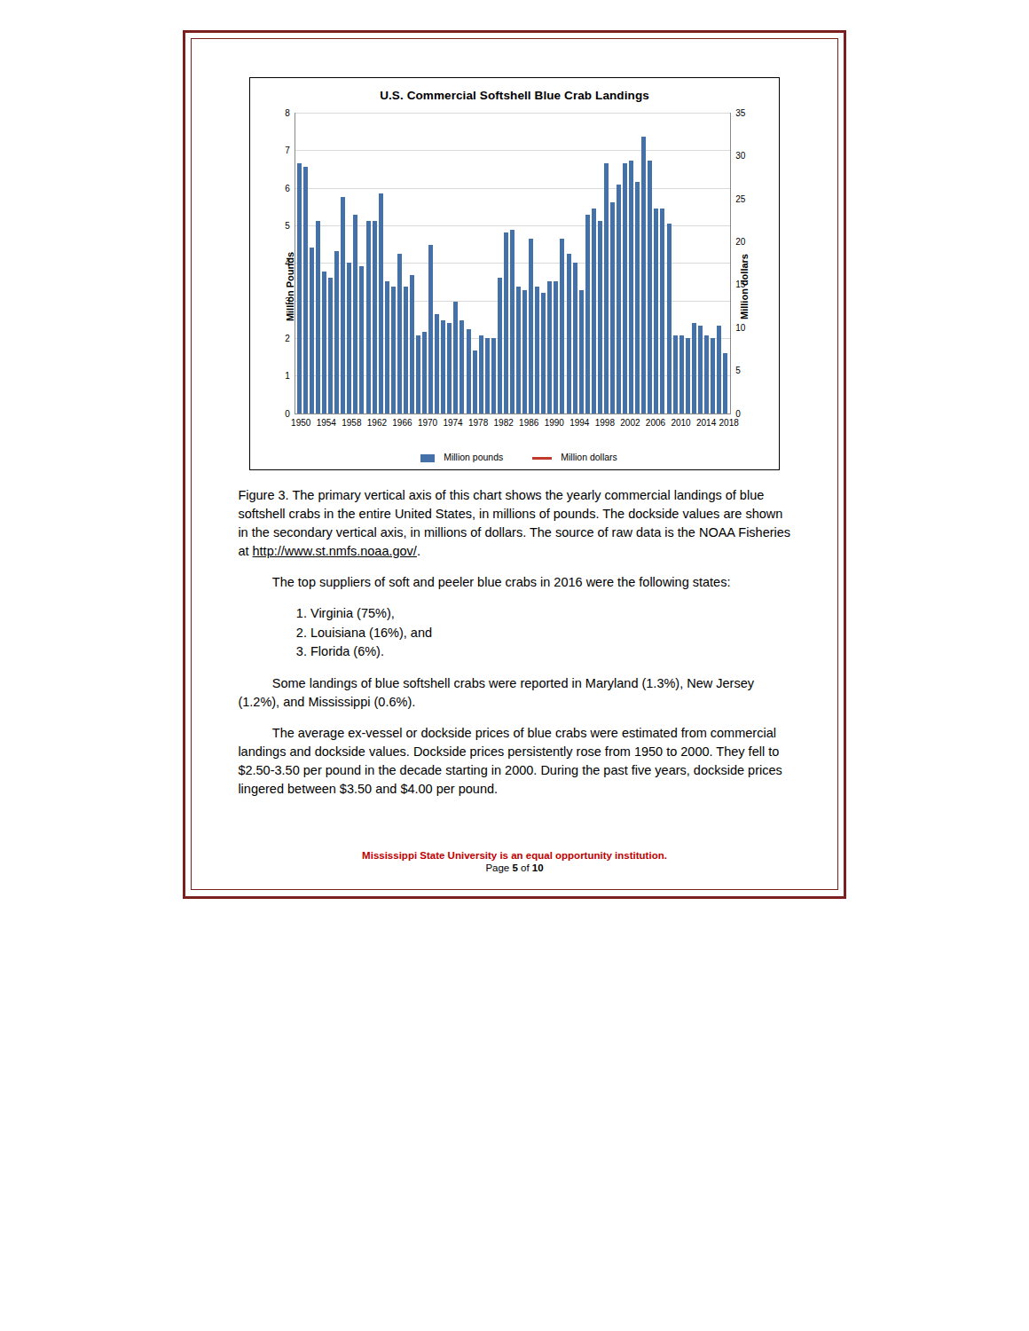U.S. Commercial Softshell Blue Crab Landings
Million Pounds
Million dollars
8
7
6
5
4
3
2
1
0
35
30
25
20
15
10
5
0
1950
1954
1958
1962
1966
1970
1974
1978
1982
1986
1990
1994
1998
2002
2006
2010
2014
2018
Million pounds Million dollars
Figure 3. The primary vertical axis of this chart shows the yearly commercial landings of blue softshell crabs in the entire United States, in millions of pounds. The dockside values are shown in the secondary vertical axis, in millions of dollars. The source of raw data is the NOAA Fisheries at http://www.st.nmfs.noaa.gov/.
The top suppliers of soft and peeler blue crabs in 2016 were the following states:
Virginia (75%),
Louisiana (16%), and
Florida (6%).
Some landings of blue softshell crabs were reported in Maryland (1.3%), New Jersey (1.2%), and Mississippi (0.6%).
The average ex-vessel or dockside prices of blue crabs were estimated from commercial landings and dockside values. Dockside prices persistently rose from 1950 to 2000. They fell to $2.50-3.50 per pound in the decade starting in 2000. During the past five years, dockside prices lingered between $3.50 and $4.00 per pound.
Mississippi State University is an equal opportunity institution.
Page 5 of 10